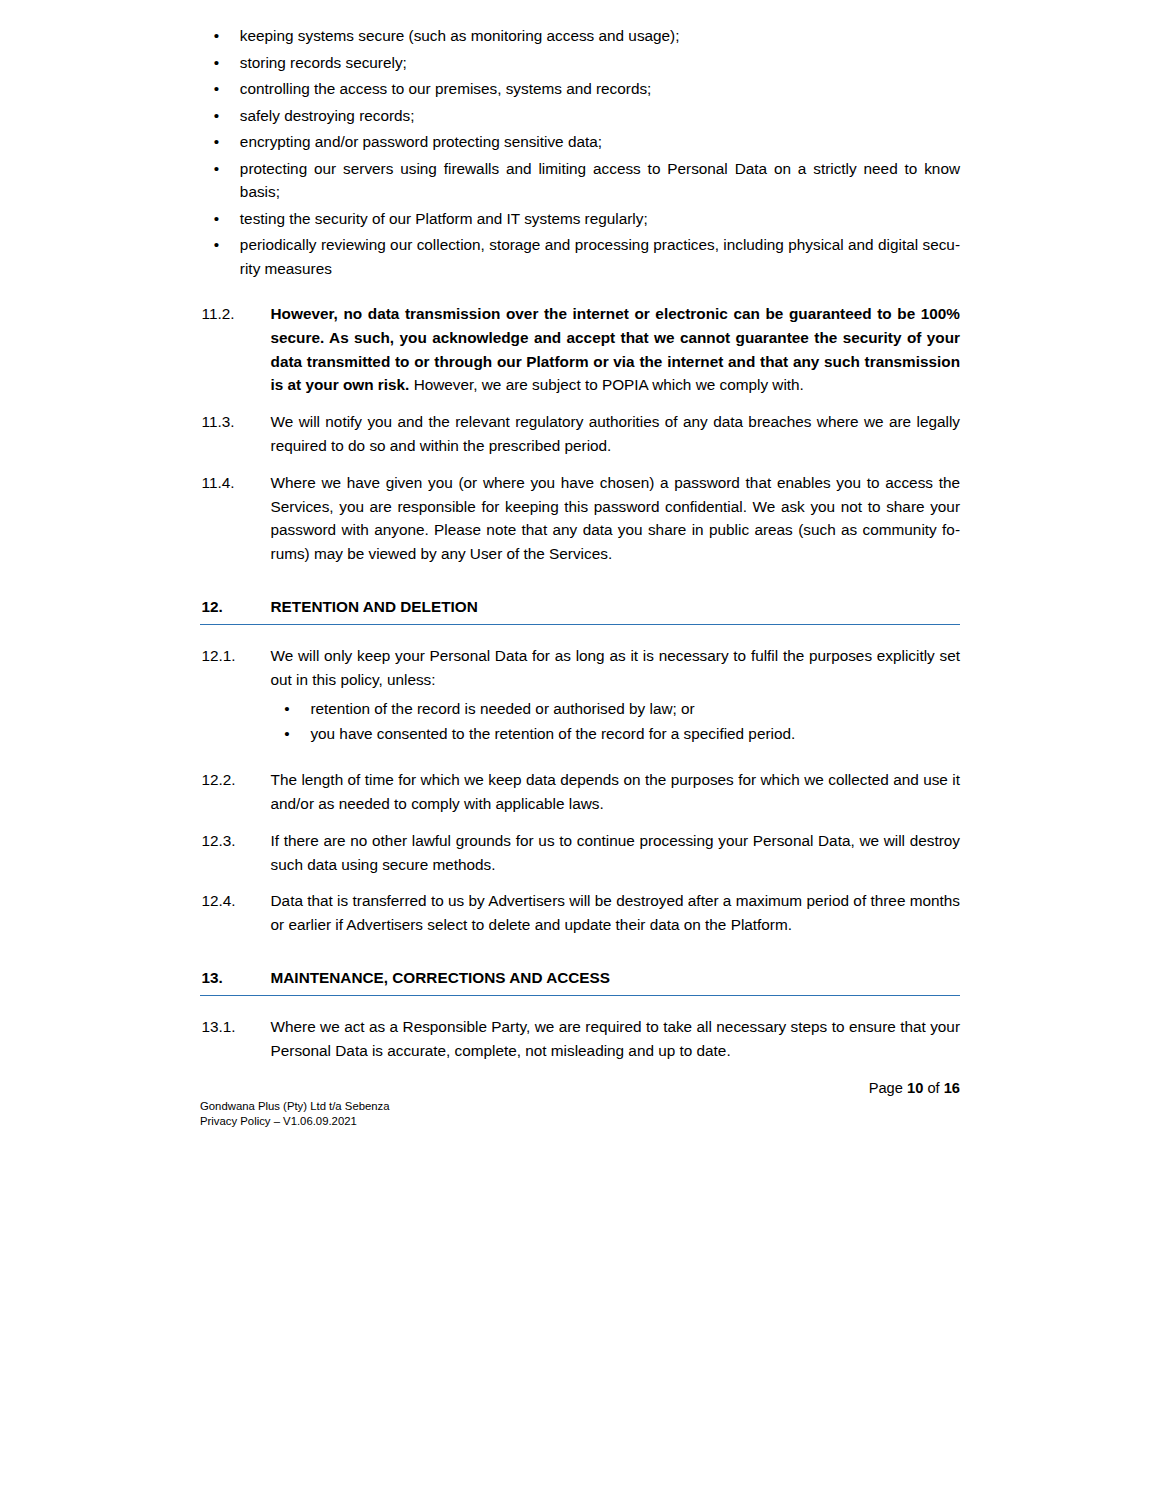keeping systems secure (such as monitoring access and usage);
storing records securely;
controlling the access to our premises, systems and records;
safely destroying records;
encrypting and/or password protecting sensitive data;
protecting our servers using firewalls and limiting access to Personal Data on a strictly need to know basis;
testing the security of our Platform and IT systems regularly;
periodically reviewing our collection, storage and processing practices, including physical and digital security measures
11.2.
However, no data transmission over the internet or electronic can be guaranteed to be 100% secure. As such, you acknowledge and accept that we cannot guarantee the security of your data transmitted to or through our Platform or via the internet and that any such transmission is at your own risk. However, we are subject to POPIA which we comply with.
11.3.
We will notify you and the relevant regulatory authorities of any data breaches where we are legally required to do so and within the prescribed period.
11.4.
Where we have given you (or where you have chosen) a password that enables you to access the Services, you are responsible for keeping this password confidential. We ask you not to share your password with anyone. Please note that any data you share in public areas (such as community forums) may be viewed by any User of the Services.
12. RETENTION AND DELETION
12.1.
We will only keep your Personal Data for as long as it is necessary to fulfil the purposes explicitly set out in this policy, unless:
retention of the record is needed or authorised by law; or
you have consented to the retention of the record for a specified period.
12.2.
The length of time for which we keep data depends on the purposes for which we collected and use it and/or as needed to comply with applicable laws.
12.3.
If there are no other lawful grounds for us to continue processing your Personal Data, we will destroy such data using secure methods.
12.4.
Data that is transferred to us by Advertisers will be destroyed after a maximum period of three months or earlier if Advertisers select to delete and update their data on the Platform.
13. MAINTENANCE, CORRECTIONS AND ACCESS
13.1.
Where we act as a Responsible Party, we are required to take all necessary steps to ensure that your Personal Data is accurate, complete, not misleading and up to date.
Page 10 of 16
Gondwana Plus (Pty) Ltd t/a Sebenza
Privacy Policy – V1.06.09.2021